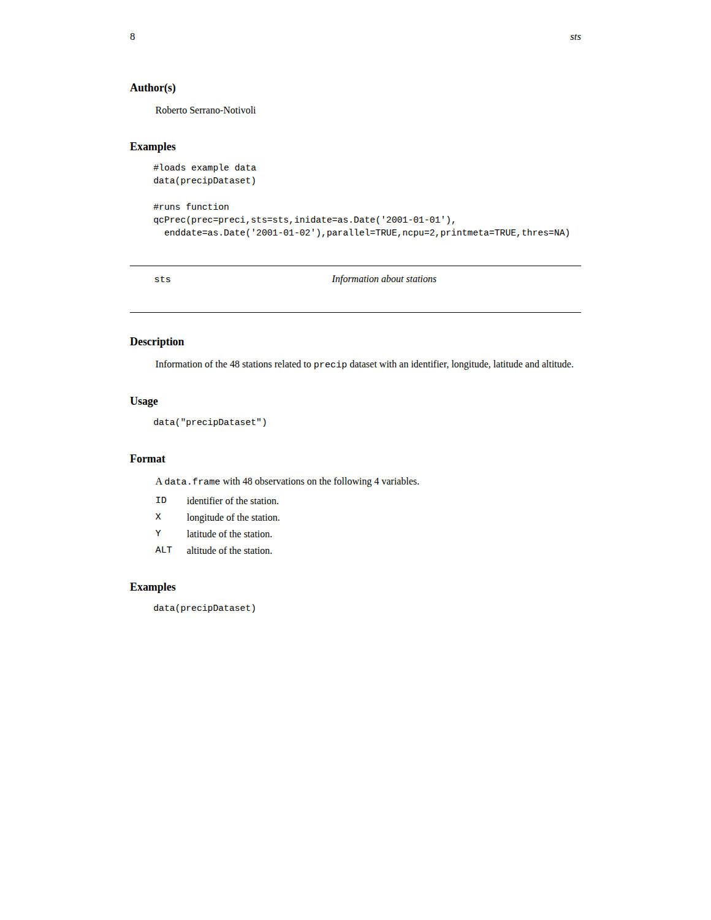8 sts
Author(s)
Roberto Serrano-Notivoli
Examples
#loads example data
data(precipDataset)

#runs function
qcPrec(prec=preci,sts=sts,inidate=as.Date('2001-01-01'),
  enddate=as.Date('2001-01-02'),parallel=TRUE,ncpu=2,printmeta=TRUE,thres=NA)
sts Information about stations
Description
Information of the 48 stations related to precip dataset with an identifier, longitude, latitude and altitude.
Usage
data("precipDataset")
Format
A data.frame with 48 observations on the following 4 variables.
ID
identifier of the station.
X
longitude of the station.
Y
latitude of the station.
ALT
altitude of the station.
Examples
data(precipDataset)